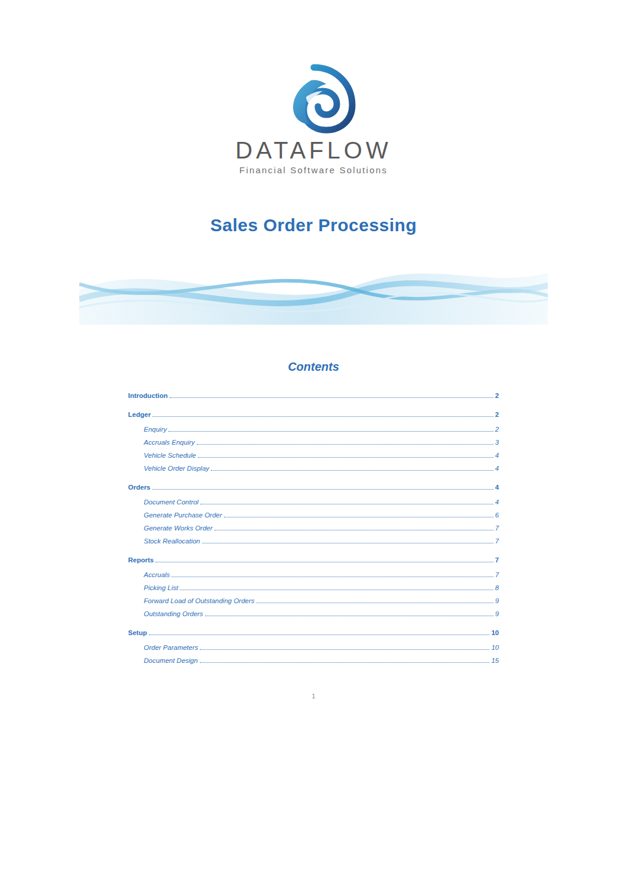DATAFLOW
Financial Software Solutions
Sales Order Processing
Contents
Introduction 2
Ledger 2
Enquiry 2
Accruals Enquiry 3
Vehicle Schedule 4
Vehicle Order Display 4
Orders 4
Document Control 4
Generate Purchase Order 6
Generate Works Order 7
Stock Reallocation 7
Reports 7
Accruals 7
Picking List 8
Forward Load of Outstanding Orders 9
Outstanding Orders 9
Setup 10
Order Parameters 10
Document Design 15
1